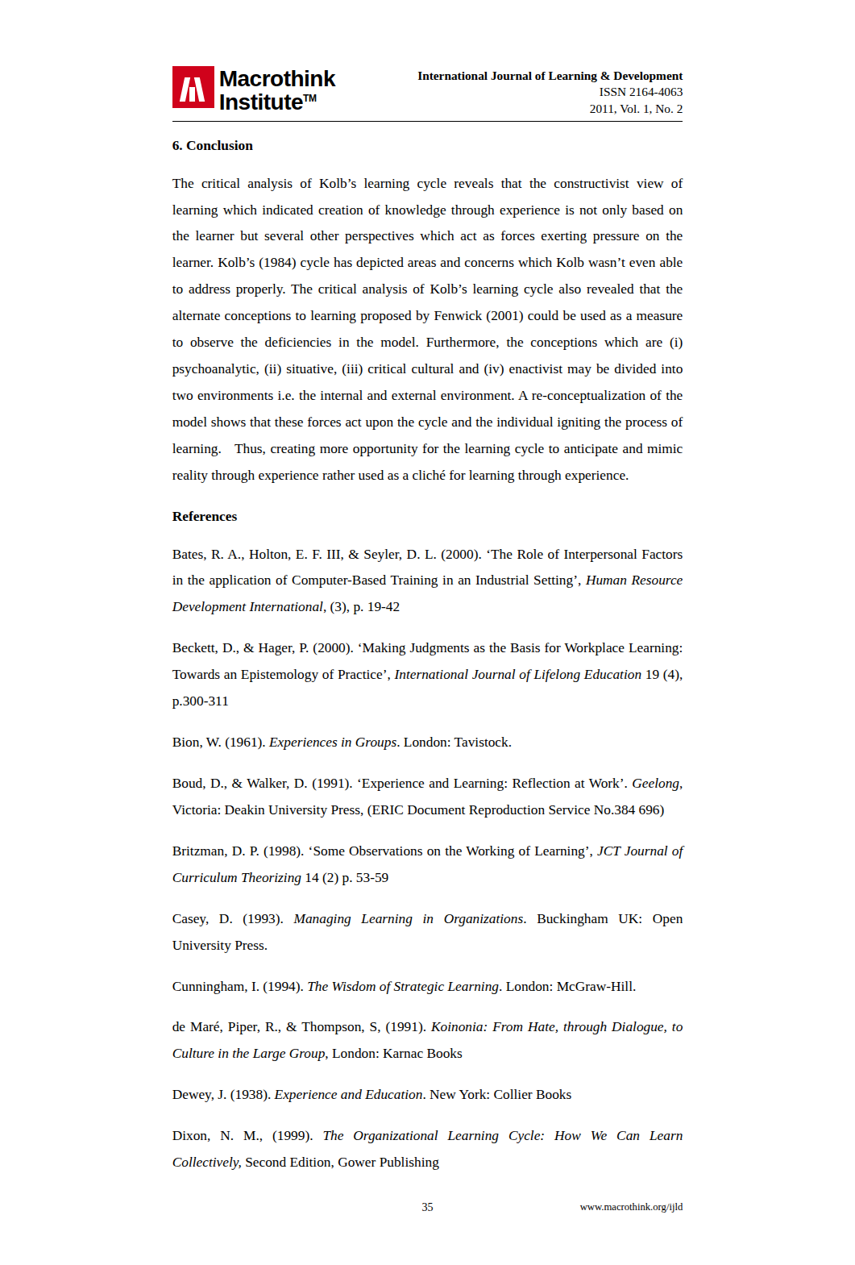Macrothink
InstituteTM
International Journal of Learning & Development
ISSN 2164-4063
2011, Vol. 1, No. 2
6. Conclusion
The critical analysis of Kolb’s learning cycle reveals that the constructivist view of learning which indicated creation of knowledge through experience is not only based on the learner but several other perspectives which act as forces exerting pressure on the learner. Kolb’s (1984) cycle has depicted areas and concerns which Kolb wasn’t even able to address properly. The critical analysis of Kolb’s learning cycle also revealed that the alternate conceptions to learning proposed by Fenwick (2001) could be used as a measure to observe the deficiencies in the model. Furthermore, the conceptions which are (i) psychoanalytic, (ii) situative, (iii) critical cultural and (iv) enactivist may be divided into two environments i.e. the internal and external environment. A re-conceptualization of the model shows that these forces act upon the cycle and the individual igniting the process of learning. Thus, creating more opportunity for the learning cycle to anticipate and mimic reality through experience rather used as a cliché for learning through experience.
References
Bates, R. A., Holton, E. F. III, & Seyler, D. L. (2000). ‘The Role of Interpersonal Factors in the application of Computer-Based Training in an Industrial Setting’, Human Resource Development International, (3), p. 19-42
Beckett, D., & Hager, P. (2000). ‘Making Judgments as the Basis for Workplace Learning: Towards an Epistemology of Practice’, International Journal of Lifelong Education 19 (4), p.300-311
Bion, W. (1961). Experiences in Groups. London: Tavistock.
Boud, D., & Walker, D. (1991). ‘Experience and Learning: Reflection at Work’. Geelong, Victoria: Deakin University Press, (ERIC Document Reproduction Service No.384 696)
Britzman, D. P. (1998). ‘Some Observations on the Working of Learning’, JCT Journal of Curriculum Theorizing 14 (2) p. 53-59
Casey, D. (1993). Managing Learning in Organizations. Buckingham UK: Open University Press.
Cunningham, I. (1994). The Wisdom of Strategic Learning. London: McGraw-Hill.
de Maré, Piper, R., & Thompson, S, (1991). Koinonia: From Hate, through Dialogue, to Culture in the Large Group, London: Karnac Books
Dewey, J. (1938). Experience and Education. New York: Collier Books
Dixon, N. M., (1999). The Organizational Learning Cycle: How We Can Learn Collectively, Second Edition, Gower Publishing
35
www.macrothink.org/ijld